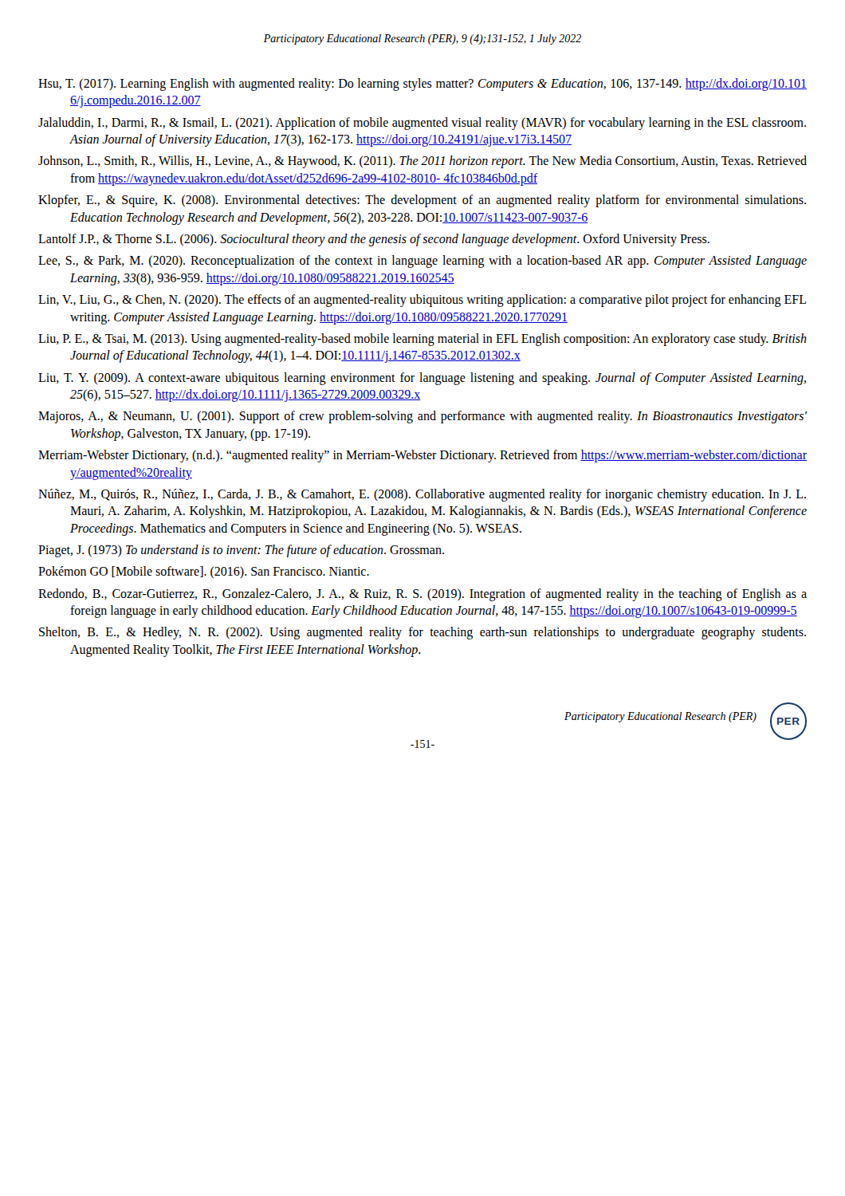Participatory Educational Research (PER), 9 (4);131-152, 1 July 2022
Hsu, T. (2017). Learning English with augmented reality: Do learning styles matter? Computers & Education, 106, 137-149. http://dx.doi.org/10.1016/j.compedu.2016.12.007
Jalaluddin, I., Darmi, R., & Ismail, L. (2021). Application of mobile augmented visual reality (MAVR) for vocabulary learning in the ESL classroom. Asian Journal of University Education, 17(3), 162-173. https://doi.org/10.24191/ajue.v17i3.14507
Johnson, L., Smith, R., Willis, H., Levine, A., & Haywood, K. (2011). The 2011 horizon report. The New Media Consortium, Austin, Texas. Retrieved from https://waynedev.uakron.edu/dotAsset/d252d696-2a99-4102-8010- 4fc103846b0d.pdf
Klopfer, E., & Squire, K. (2008). Environmental detectives: The development of an augmented reality platform for environmental simulations. Education Technology Research and Development, 56(2), 203-228. DOI:10.1007/s11423-007-9037-6
Lantolf J.P., & Thorne S.L. (2006). Sociocultural theory and the genesis of second language development. Oxford University Press.
Lee, S., & Park, M. (2020). Reconceptualization of the context in language learning with a location-based AR app. Computer Assisted Language Learning, 33(8), 936-959. https://doi.org/10.1080/09588221.2019.1602545
Lin, V., Liu, G., & Chen, N. (2020). The effects of an augmented-reality ubiquitous writing application: a comparative pilot project for enhancing EFL writing. Computer Assisted Language Learning. https://doi.org/10.1080/09588221.2020.1770291
Liu, P. E., & Tsai, M. (2013). Using augmented-reality-based mobile learning material in EFL English composition: An exploratory case study. British Journal of Educational Technology, 44(1), 1–4. DOI:10.1111/j.1467-8535.2012.01302.x
Liu, T. Y. (2009). A context-aware ubiquitous learning environment for language listening and speaking. Journal of Computer Assisted Learning, 25(6), 515–527. http://dx.doi.org/10.1111/j.1365-2729.2009.00329.x
Majoros, A., & Neumann, U. (2001). Support of crew problem-solving and performance with augmented reality. In Bioastronautics Investigators' Workshop, Galveston, TX January, (pp. 17-19).
Merriam-Webster Dictionary, (n.d.). “augmented reality” in Merriam-Webster Dictionary. Retrieved from https://www.merriam-webster.com/dictionary/augmented%20reality
Núñez, M., Quirós, R., Núñez, I., Carda, J. B., & Camahort, E. (2008). Collaborative augmented reality for inorganic chemistry education. In J. L. Mauri, A. Zaharim, A. Kolyshkin, M. Hatziprokopiou, A. Lazakidou, M. Kalogiannakis, & N. Bardis (Eds.), WSEAS International Conference Proceedings. Mathematics and Computers in Science and Engineering (No. 5). WSEAS.
Piaget, J. (1973) To understand is to invent: The future of education. Grossman.
Pokémon GO [Mobile software]. (2016). San Francisco. Niantic.
Redondo, B., Cozar-Gutierrez, R., Gonzalez-Calero, J. A., & Ruiz, R. S. (2019). Integration of augmented reality in the teaching of English as a foreign language in early childhood education. Early Childhood Education Journal, 48, 147-155. https://doi.org/10.1007/s10643-019-00999-5
Shelton, B. E., & Hedley, N. R. (2002). Using augmented reality for teaching earth-sun relationships to undergraduate geography students. Augmented Reality Toolkit, The First IEEE International Workshop.
Participatory Educational Research (PER)
PER
-151-